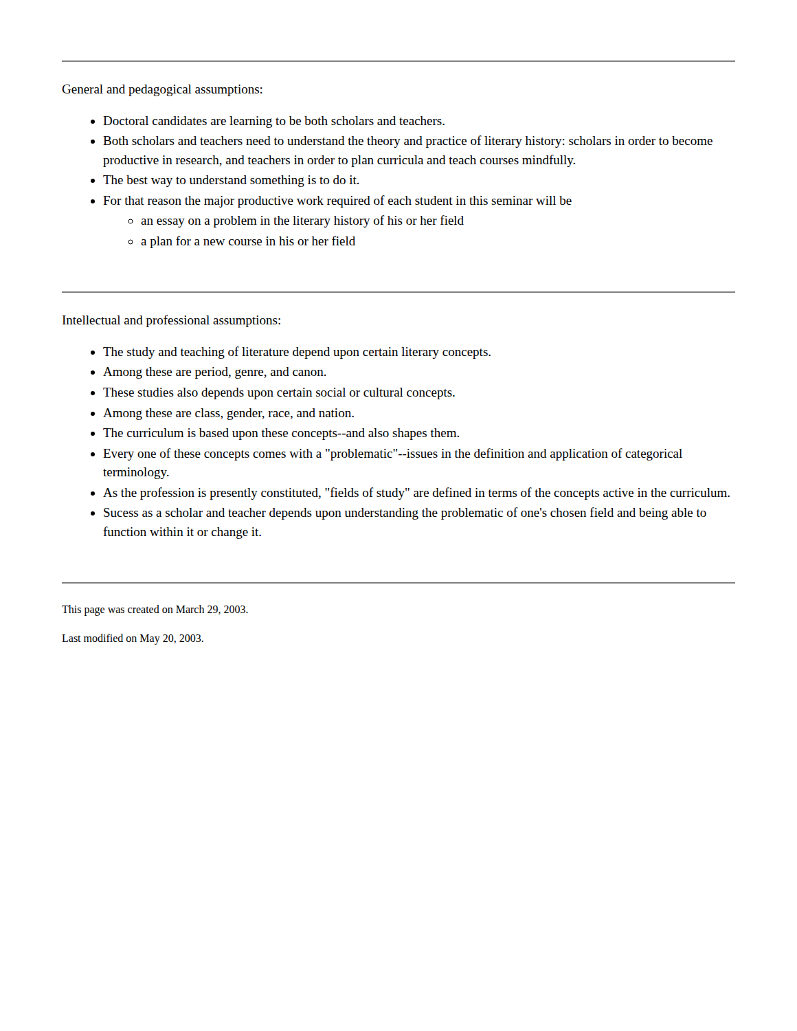General and pedagogical assumptions:
Doctoral candidates are learning to be both scholars and teachers.
Both scholars and teachers need to understand the theory and practice of literary history: scholars in order to become productive in research, and teachers in order to plan curricula and teach courses mindfully.
The best way to understand something is to do it.
For that reason the major productive work required of each student in this seminar will be
an essay on a problem in the literary history of his or her field
a plan for a new course in his or her field
Intellectual and professional assumptions:
The study and teaching of literature depend upon certain literary concepts.
Among these are period, genre, and canon.
These studies also depends upon certain social or cultural concepts.
Among these are class, gender, race, and nation.
The curriculum is based upon these concepts--and also shapes them.
Every one of these concepts comes with a "problematic"--issues in the definition and application of categorical terminology.
As the profession is presently constituted, "fields of study" are defined in terms of the concepts active in the curriculum.
Sucess as a scholar and teacher depends upon understanding the problematic of one's chosen field and being able to function within it or change it.
This page was created on March 29, 2003.
Last modified on May 20, 2003.